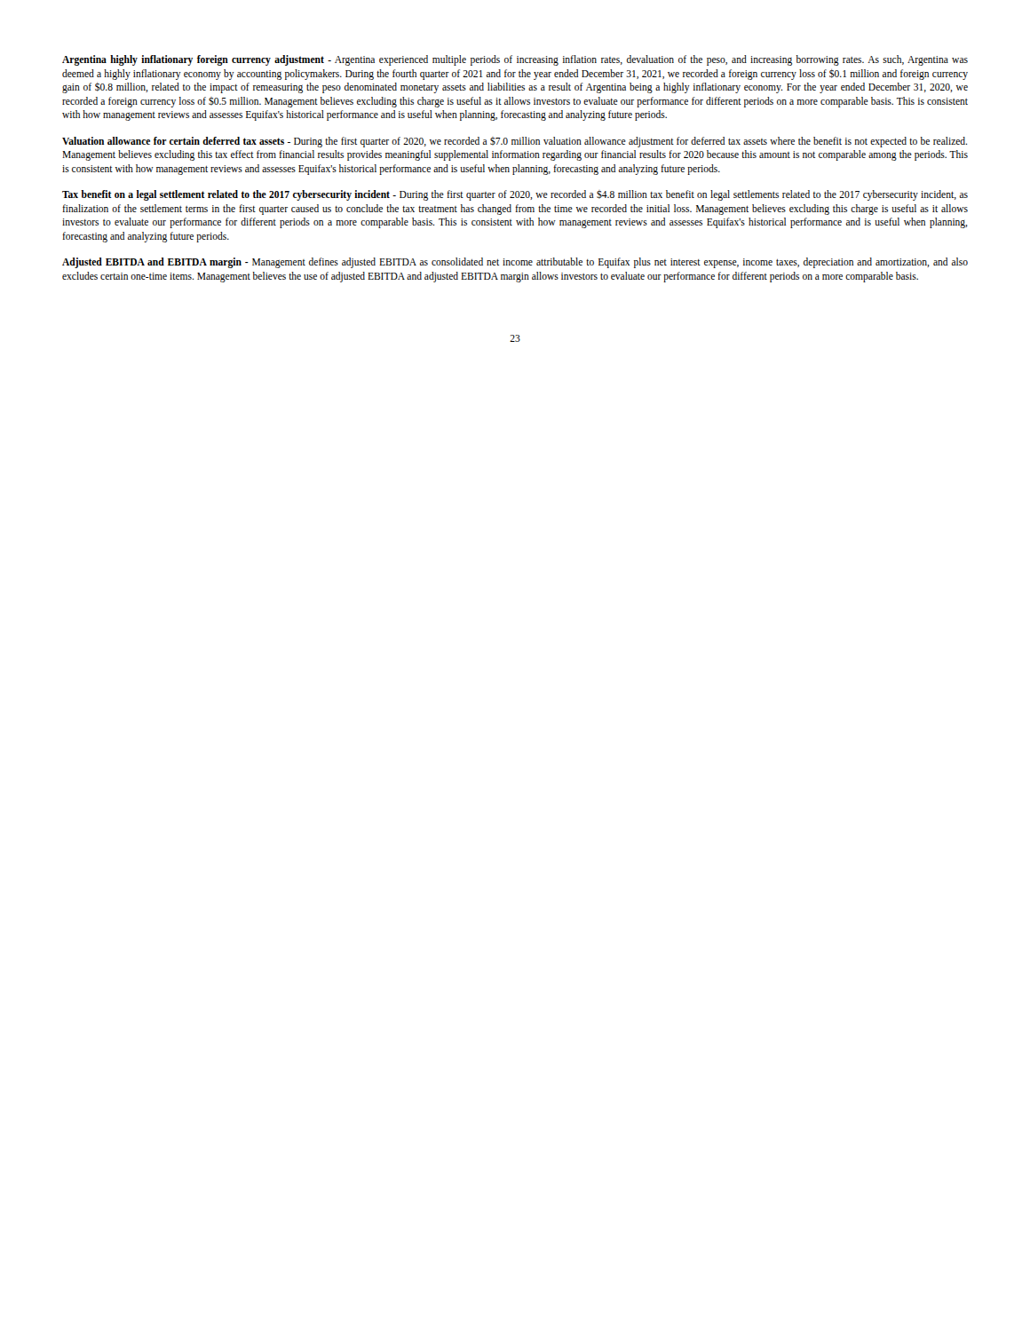Argentina highly inflationary foreign currency adjustment - Argentina experienced multiple periods of increasing inflation rates, devaluation of the peso, and increasing borrowing rates. As such, Argentina was deemed a highly inflationary economy by accounting policymakers. During the fourth quarter of 2021 and for the year ended December 31, 2021, we recorded a foreign currency loss of $0.1 million and foreign currency gain of $0.8 million, related to the impact of remeasuring the peso denominated monetary assets and liabilities as a result of Argentina being a highly inflationary economy. For the year ended December 31, 2020, we recorded a foreign currency loss of $0.5 million. Management believes excluding this charge is useful as it allows investors to evaluate our performance for different periods on a more comparable basis. This is consistent with how management reviews and assesses Equifax's historical performance and is useful when planning, forecasting and analyzing future periods.
Valuation allowance for certain deferred tax assets - During the first quarter of 2020, we recorded a $7.0 million valuation allowance adjustment for deferred tax assets where the benefit is not expected to be realized. Management believes excluding this tax effect from financial results provides meaningful supplemental information regarding our financial results for 2020 because this amount is not comparable among the periods. This is consistent with how management reviews and assesses Equifax's historical performance and is useful when planning, forecasting and analyzing future periods.
Tax benefit on a legal settlement related to the 2017 cybersecurity incident - During the first quarter of 2020, we recorded a $4.8 million tax benefit on legal settlements related to the 2017 cybersecurity incident, as finalization of the settlement terms in the first quarter caused us to conclude the tax treatment has changed from the time we recorded the initial loss. Management believes excluding this charge is useful as it allows investors to evaluate our performance for different periods on a more comparable basis. This is consistent with how management reviews and assesses Equifax's historical performance and is useful when planning, forecasting and analyzing future periods.
Adjusted EBITDA and EBITDA margin - Management defines adjusted EBITDA as consolidated net income attributable to Equifax plus net interest expense, income taxes, depreciation and amortization, and also excludes certain one-time items. Management believes the use of adjusted EBITDA and adjusted EBITDA margin allows investors to evaluate our performance for different periods on a more comparable basis.
23